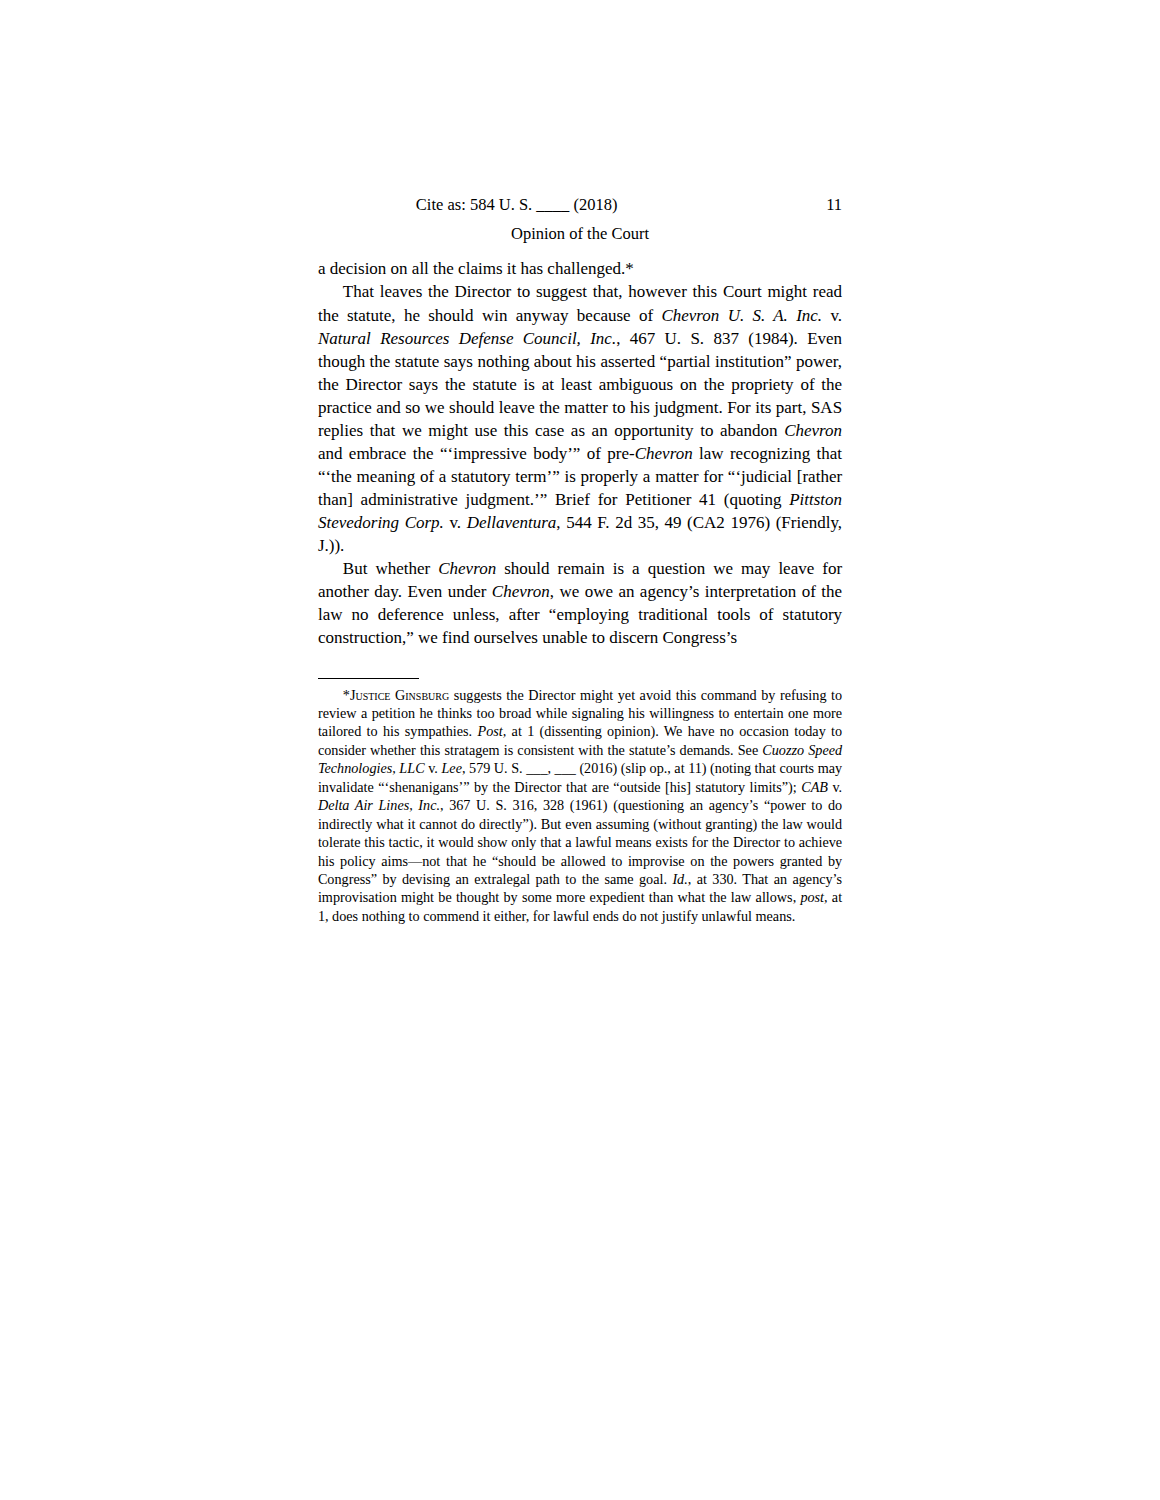Cite as: 584 U. S. ____ (2018) 11
Opinion of the Court
a decision on all the claims it has challenged.*
That leaves the Director to suggest that, however this Court might read the statute, he should win anyway because of Chevron U. S. A. Inc. v. Natural Resources Defense Council, Inc., 467 U. S. 837 (1984). Even though the statute says nothing about his asserted “partial institution” power, the Director says the statute is at least ambiguous on the propriety of the practice and so we should leave the matter to his judgment. For its part, SAS replies that we might use this case as an opportunity to abandon Chevron and embrace the “‘impressive body’” of pre-Chevron law recognizing that “‘the meaning of a statutory term’” is properly a matter for “‘judicial [rather than] administrative judgment.’” Brief for Petitioner 41 (quoting Pittston Stevedoring Corp. v. Dellaventura, 544 F. 2d 35, 49 (CA2 1976) (Friendly, J.)).
But whether Chevron should remain is a question we may leave for another day. Even under Chevron, we owe an agency’s interpretation of the law no deference unless, after “employing traditional tools of statutory construction,” we find ourselves unable to discern Congress’s
*Justice Ginsburg suggests the Director might yet avoid this command by refusing to review a petition he thinks too broad while signaling his willingness to entertain one more tailored to his sympathies. Post, at 1 (dissenting opinion). We have no occasion today to consider whether this stratagem is consistent with the statute’s demands. See Cuozzo Speed Technologies, LLC v. Lee, 579 U. S. ___, ___ (2016) (slip op., at 11) (noting that courts may invalidate “‘shenanigans’” by the Director that are “outside [his] statutory limits”); CAB v. Delta Air Lines, Inc., 367 U. S. 316, 328 (1961) (questioning an agency’s “power to do indirectly what it cannot do directly”). But even assuming (without granting) the law would tolerate this tactic, it would show only that a lawful means exists for the Director to achieve his policy aims—not that he “should be allowed to improvise on the powers granted by Congress” by devising an extralegal path to the same goal. Id., at 330. That an agency’s improvisation might be thought by some more expedient than what the law allows, post, at 1, does nothing to commend it either, for lawful ends do not justify unlawful means.